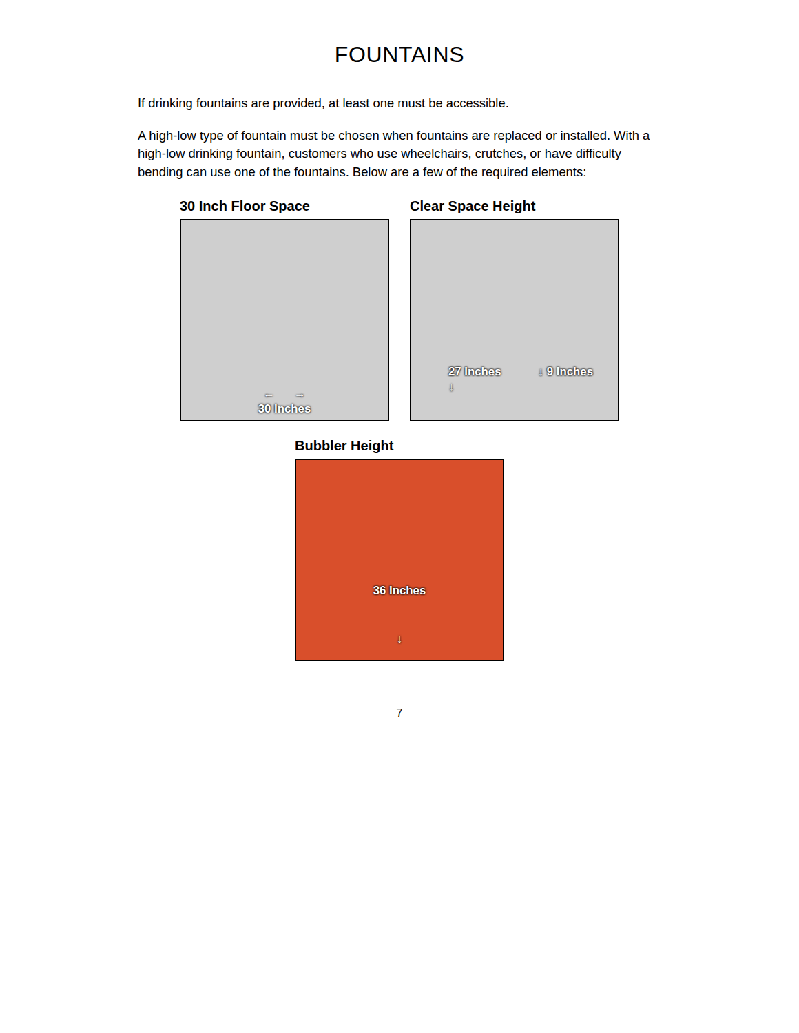FOUNTAINS
If drinking fountains are provided, at least one must be accessible.
A high-low type of fountain must be chosen when fountains are replaced or installed. With a high-low drinking fountain, customers who use wheelchairs, crutches, or have difficulty bending can use one of the fountains. Below are a few of the required elements:
30 Inch Floor Space
← →
30 Inches
Clear Space Height
27 Inches
↓
↓ 9 Inches
Bubbler Height
36 Inches
↓
7